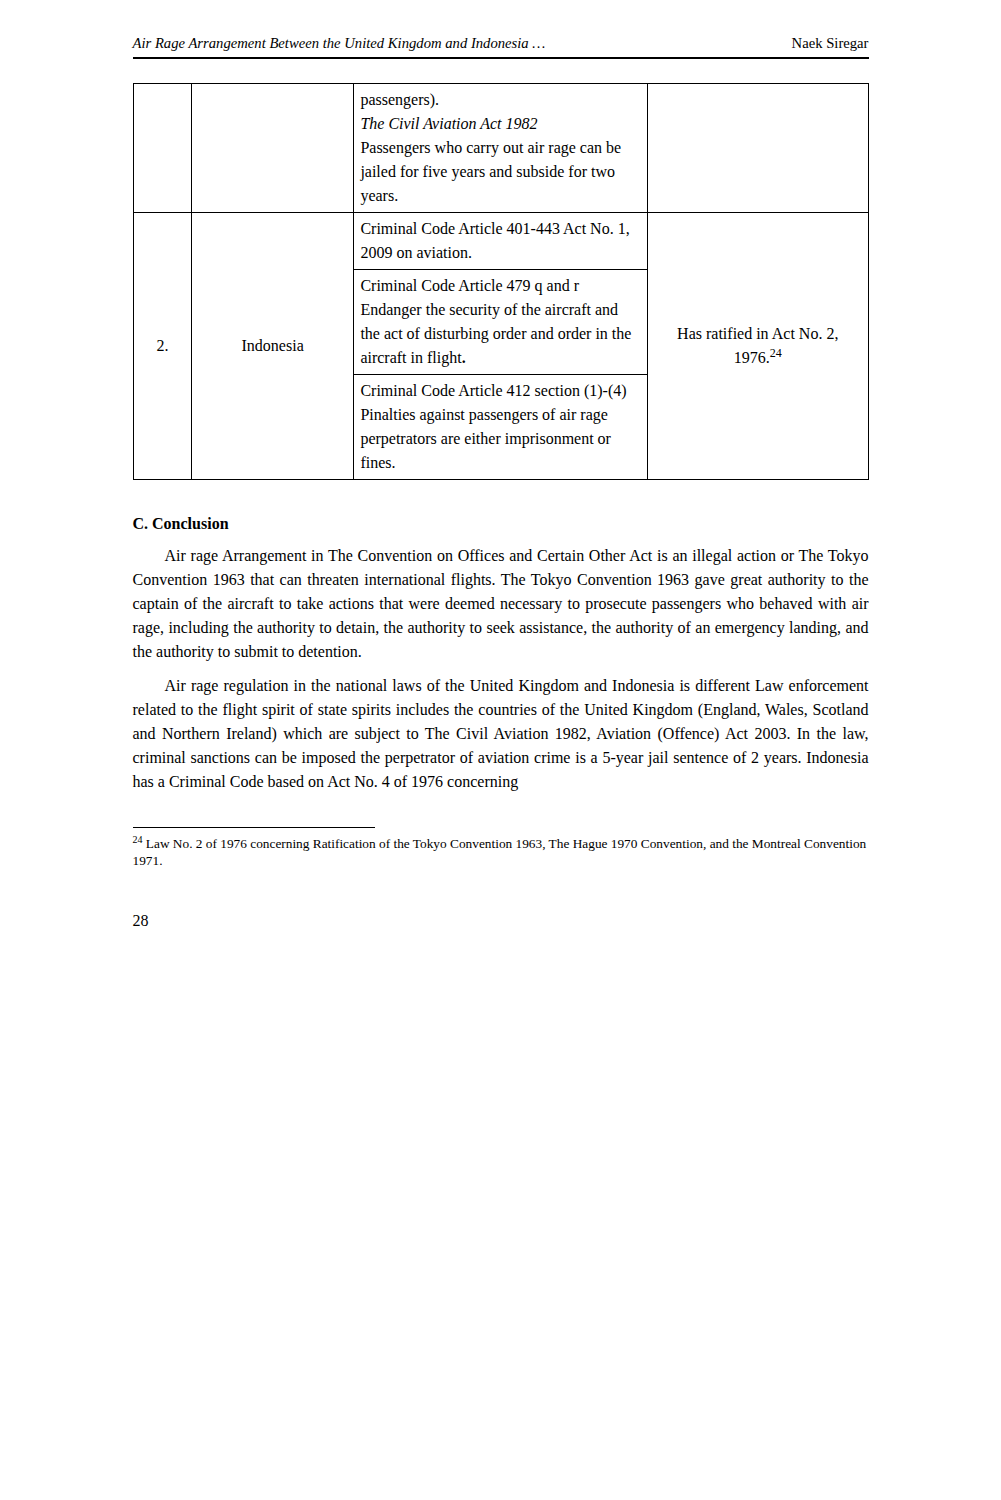Air Rage Arrangement Between the United Kingdom and Indonesia … Naek Siregar
| | | passengers). The Civil Aviation Act 1982 Passengers who carry out air rage can be jailed for five years and subside for two years. | |
| 2. | Indonesia | Criminal Code Article 401-443 Act No. 1, 2009 on aviation. | Has ratified in Act No. 2, 1976. 24 |
| Criminal Code Article 479 q and r Endanger the security of the aircraft and the act of disturbing order and order in the aircraft in flight . |
| Criminal Code Article 412 section (1)-(4) Pinalties against passengers of air rage perpetrators are either imprisonment or fines. |
C. Conclusion
Air rage Arrangement in The Convention on Offices and Certain Other Act is an illegal action or The Tokyo Convention 1963 that can threaten international flights. The Tokyo Convention 1963 gave great authority to the captain of the aircraft to take actions that were deemed necessary to prosecute passengers who behaved with air rage, including the authority to detain, the authority to seek assistance, the authority of an emergency landing, and the authority to submit to detention.
Air rage regulation in the national laws of the United Kingdom and Indonesia is different Law enforcement related to the flight spirit of state spirits includes the countries of the United Kingdom (England, Wales, Scotland and Northern Ireland) which are subject to The Civil Aviation 1982, Aviation (Offence) Act 2003. In the law, criminal sanctions can be imposed the perpetrator of aviation crime is a 5-year jail sentence of 2 years. Indonesia has a Criminal Code based on Act No. 4 of 1976 concerning
24 Law No. 2 of 1976 concerning Ratification of the Tokyo Convention 1963, The Hague 1970 Convention, and the Montreal Convention 1971.
28